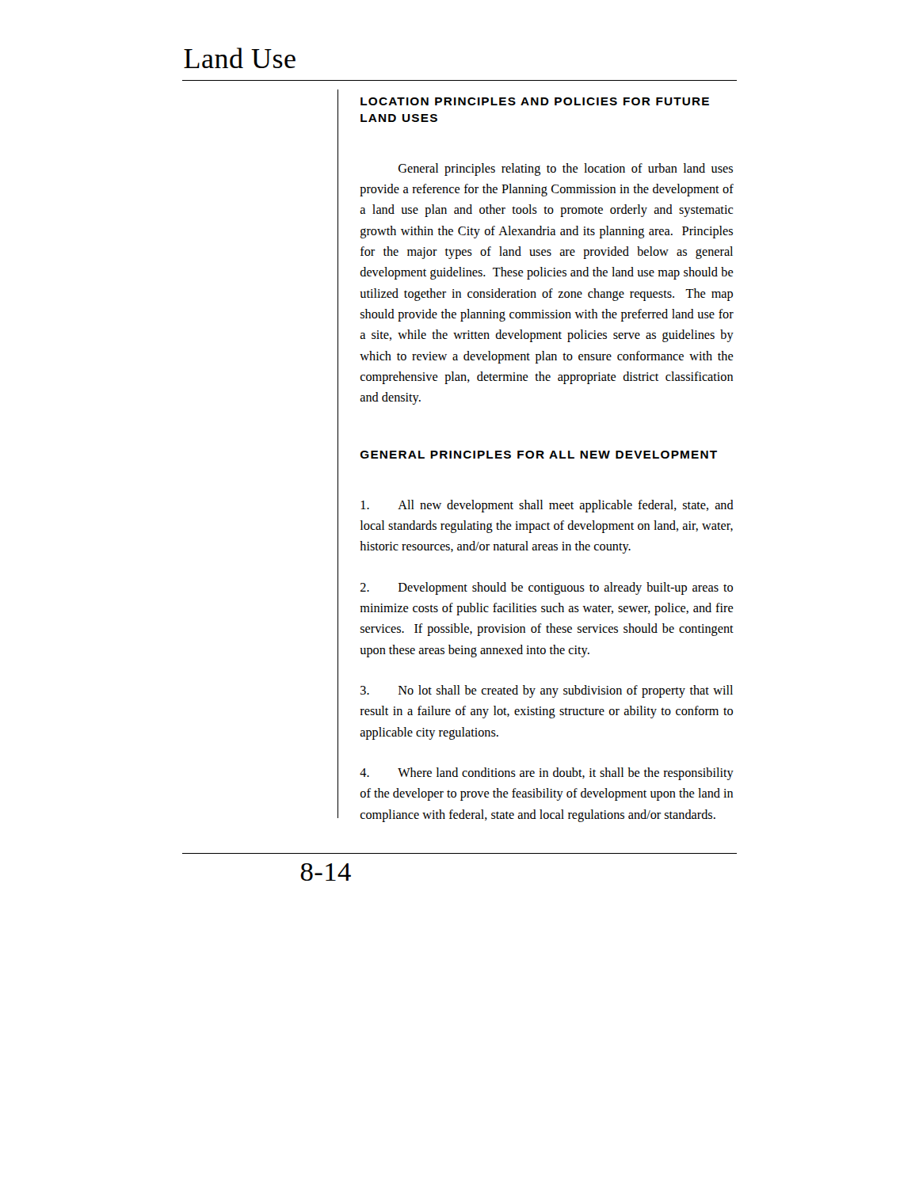Land Use
Location Principles and Policies for Future Land Uses
General principles relating to the location of urban land uses provide a reference for the Planning Commission in the development of a land use plan and other tools to promote orderly and systematic growth within the City of Alexandria and its planning area. Principles for the major types of land uses are provided below as general development guidelines. These policies and the land use map should be utilized together in consideration of zone change requests. The map should provide the planning commission with the preferred land use for a site, while the written development policies serve as guidelines by which to review a development plan to ensure conformance with the comprehensive plan, determine the appropriate district classification and density.
General Principles for All New Development
1. All new development shall meet applicable federal, state, and local standards regulating the impact of development on land, air, water, historic resources, and/or natural areas in the county.
2. Development should be contiguous to already built-up areas to minimize costs of public facilities such as water, sewer, police, and fire services. If possible, provision of these services should be contingent upon these areas being annexed into the city.
3. No lot shall be created by any subdivision of property that will result in a failure of any lot, existing structure or ability to conform to applicable city regulations.
4. Where land conditions are in doubt, it shall be the responsibility of the developer to prove the feasibility of development upon the land in compliance with federal, state and local regulations and/or standards.
8-14